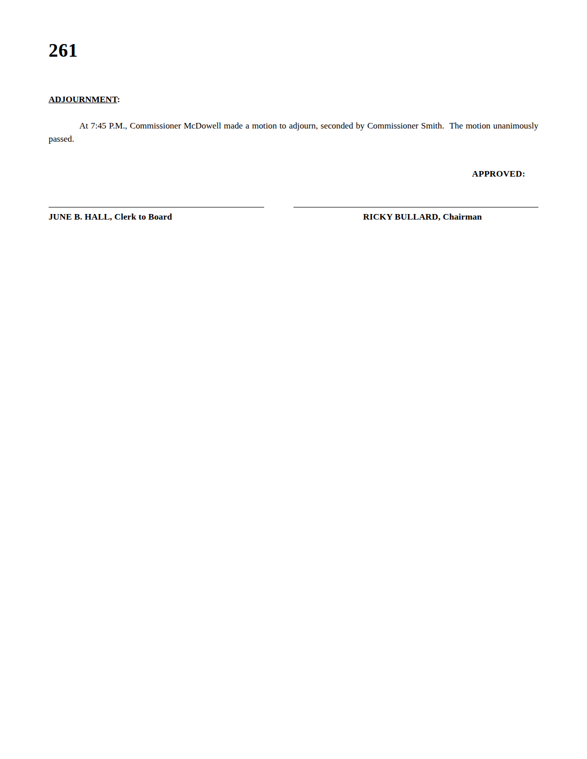261
ADJOURNMENT:
At 7:45 P.M., Commissioner McDowell made a motion to adjourn, seconded by Commissioner Smith. The motion unanimously passed.
APPROVED:
| JUNE B. HALL, Clerk to Board | RICKY BULLARD, Chairman |